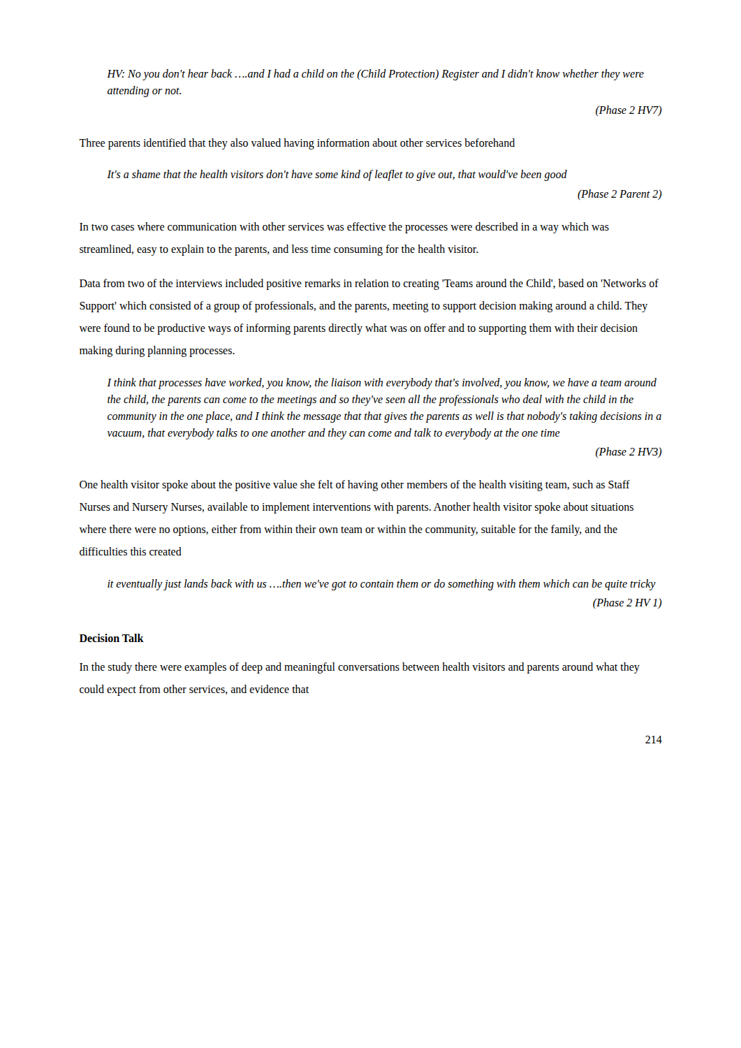HV: No you don't hear back ….and I had a child on the (Child Protection) Register and I didn't know whether they were attending or not.
(Phase 2 HV7)
Three parents identified that they also valued having information about other services beforehand
It's a shame that the health visitors don't have some kind of leaflet to give out, that would've been good
(Phase 2 Parent 2)
In two cases where communication with other services was effective the processes were described in a way which was streamlined, easy to explain to the parents, and less time consuming for the health visitor.
Data from two of the interviews included positive remarks in relation to creating 'Teams around the Child', based on 'Networks of Support' which consisted of a group of professionals, and the parents, meeting to support decision making around a child. They were found to be productive ways of informing parents directly what was on offer and to supporting them with their decision making during planning processes.
I think that processes have worked, you know, the liaison with everybody that's involved, you know, we have a team around the child, the parents can come to the meetings and so they've seen all the professionals who deal with the child in the community in the one place, and I think the message that that gives the parents as well is that nobody's taking decisions in a vacuum, that everybody talks to one another and they can come and talk to everybody at the one time
(Phase 2 HV3)
One health visitor spoke about the positive value she felt of having other members of the health visiting team, such as Staff Nurses and Nursery Nurses, available to implement interventions with parents. Another health visitor spoke about situations where there were no options, either from within their own team or within the community, suitable for the family, and the difficulties this created
it eventually just lands back with us ….then we've got to contain them or do something with them which can be quite tricky
(Phase 2 HV 1)
Decision Talk
In the study there were examples of deep and meaningful conversations between health visitors and parents around what they could expect from other services, and evidence that
214